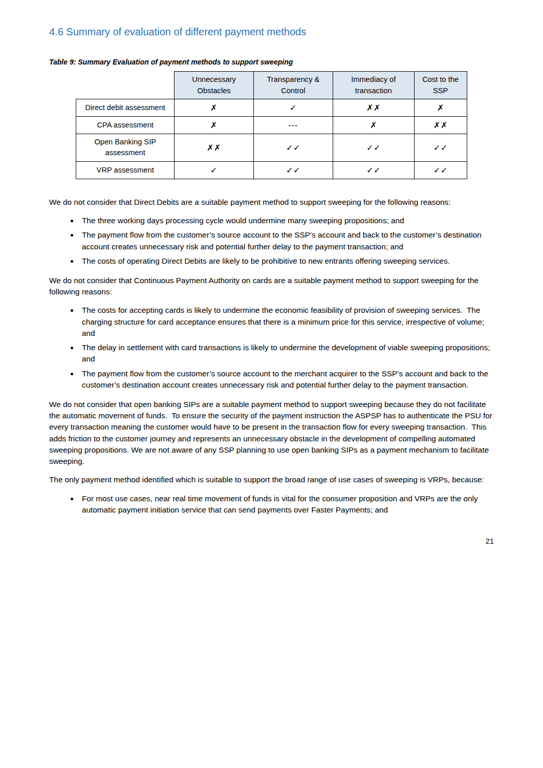4.6 Summary of evaluation of different payment methods
Table 9: Summary Evaluation of payment methods to support sweeping
| | Unnecessary Obstacles | Transparency & Control | Immediacy of transaction | Cost to the SSP |
| --- | --- | --- | --- | --- |
| Direct debit assessment | ✗ | ✓ | ✗✗ | ✗ |
| CPA assessment | ✗ | --- | ✗ | ✗✗ |
| Open Banking SIP assessment | ✗✗ | ✓✓ | ✓✓ | ✓✓ |
| VRP assessment | ✓ | ✓✓ | ✓✓ | ✓✓ |
We do not consider that Direct Debits are a suitable payment method to support sweeping for the following reasons:
The three working days processing cycle would undermine many sweeping propositions; and
The payment flow from the customer’s source account to the SSP’s account and back to the customer’s destination account creates unnecessary risk and potential further delay to the payment transaction; and
The costs of operating Direct Debits are likely to be prohibitive to new entrants offering sweeping services.
We do not consider that Continuous Payment Authority on cards are a suitable payment method to support sweeping for the following reasons:
The costs for accepting cards is likely to undermine the economic feasibility of provision of sweeping services. The charging structure for card acceptance ensures that there is a minimum price for this service, irrespective of volume; and
The delay in settlement with card transactions is likely to undermine the development of viable sweeping propositions; and
The payment flow from the customer’s source account to the merchant acquirer to the SSP’s account and back to the customer’s destination account creates unnecessary risk and potential further delay to the payment transaction.
We do not consider that open banking SIPs are a suitable payment method to support sweeping because they do not facilitate the automatic movement of funds. To ensure the security of the payment instruction the ASPSP has to authenticate the PSU for every transaction meaning the customer would have to be present in the transaction flow for every sweeping transaction. This adds friction to the customer journey and represents an unnecessary obstacle in the development of compelling automated sweeping propositions. We are not aware of any SSP planning to use open banking SIPs as a payment mechanism to facilitate sweeping.
The only payment method identified which is suitable to support the broad range of use cases of sweeping is VRPs, because:
For most use cases, near real time movement of funds is vital for the consumer proposition and VRPs are the only automatic payment initiation service that can send payments over Faster Payments; and
21